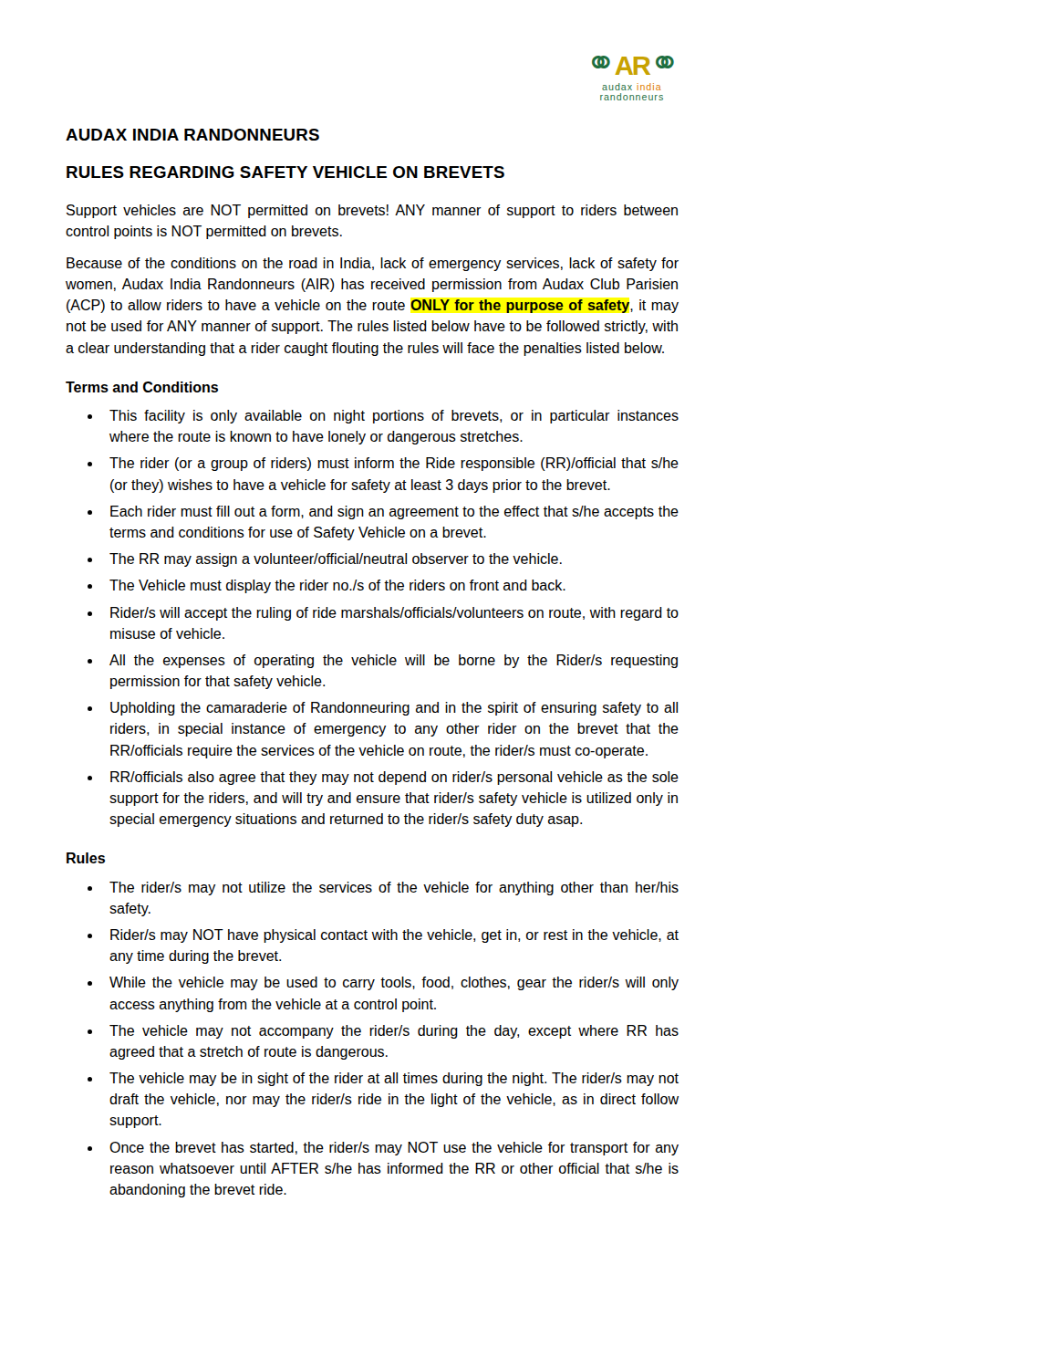⚭AR⚭
audax india
randonneurs
AUDAX INDIA RANDONNEURS
RULES REGARDING SAFETY VEHICLE ON BREVETS
Support vehicles are NOT permitted on brevets! ANY manner of support to riders between control points is NOT permitted on brevets.
Because of the conditions on the road in India, lack of emergency services, lack of safety for women, Audax India Randonneurs (AIR) has received permission from Audax Club Parisien (ACP) to allow riders to have a vehicle on the route ONLY for the purpose of safety, it may not be used for ANY manner of support. The rules listed below have to be followed strictly, with a clear understanding that a rider caught flouting the rules will face the penalties listed below.
Terms and Conditions
This facility is only available on night portions of brevets, or in particular instances where the route is known to have lonely or dangerous stretches.
The rider (or a group of riders) must inform the Ride responsible (RR)/official that s/he (or they) wishes to have a vehicle for safety at least 3 days prior to the brevet.
Each rider must fill out a form, and sign an agreement to the effect that s/he accepts the terms and conditions for use of Safety Vehicle on a brevet.
The RR may assign a volunteer/official/neutral observer to the vehicle.
The Vehicle must display the rider no./s of the riders on front and back.
Rider/s will accept the ruling of ride marshals/officials/volunteers on route, with regard to misuse of vehicle.
All the expenses of operating the vehicle will be borne by the Rider/s requesting permission for that safety vehicle.
Upholding the camaraderie of Randonneuring and in the spirit of ensuring safety to all riders, in special instance of emergency to any other rider on the brevet that the RR/officials require the services of the vehicle on route, the rider/s must co-operate.
RR/officials also agree that they may not depend on rider/s personal vehicle as the sole support for the riders, and will try and ensure that rider/s safety vehicle is utilized only in special emergency situations and returned to the rider/s safety duty asap.
Rules
The rider/s may not utilize the services of the vehicle for anything other than her/his safety.
Rider/s may NOT have physical contact with the vehicle, get in, or rest in the vehicle, at any time during the brevet.
While the vehicle may be used to carry tools, food, clothes, gear the rider/s will only access anything from the vehicle at a control point.
The vehicle may not accompany the rider/s during the day, except where RR has agreed that a stretch of route is dangerous.
The vehicle may be in sight of the rider at all times during the night. The rider/s may not draft the vehicle, nor may the rider/s ride in the light of the vehicle, as in direct follow support.
Once the brevet has started, the rider/s may NOT use the vehicle for transport for any reason whatsoever until AFTER s/he has informed the RR or other official that s/he is abandoning the brevet ride.